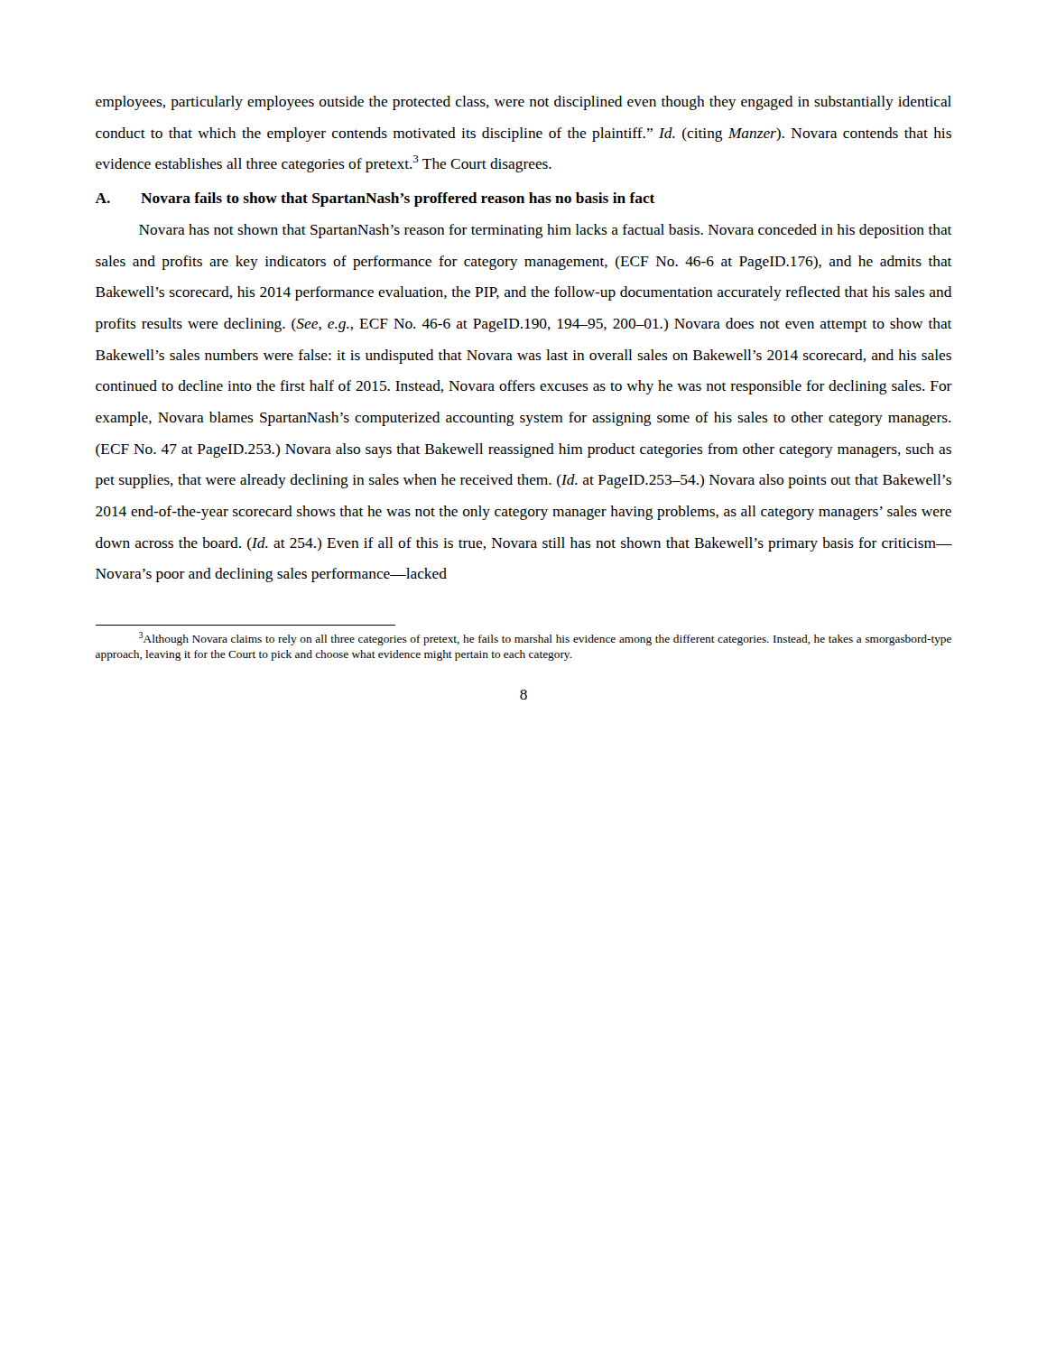employees, particularly employees outside the protected class, were not disciplined even though they engaged in substantially identical conduct to that which the employer contends motivated its discipline of the plaintiff.” Id. (citing Manzer). Novara contends that his evidence establishes all three categories of pretext.3 The Court disagrees.
A.
Novara fails to show that SpartanNash’s proffered reason has no basis in fact
Novara has not shown that SpartanNash’s reason for terminating him lacks a factual basis. Novara conceded in his deposition that sales and profits are key indicators of performance for category management, (ECF No. 46-6 at PageID.176), and he admits that Bakewell’s scorecard, his 2014 performance evaluation, the PIP, and the follow-up documentation accurately reflected that his sales and profits results were declining. (See, e.g., ECF No. 46-6 at PageID.190, 194–95, 200–01.) Novara does not even attempt to show that Bakewell’s sales numbers were false: it is undisputed that Novara was last in overall sales on Bakewell’s 2014 scorecard, and his sales continued to decline into the first half of 2015. Instead, Novara offers excuses as to why he was not responsible for declining sales. For example, Novara blames SpartanNash’s computerized accounting system for assigning some of his sales to other category managers. (ECF No. 47 at PageID.253.) Novara also says that Bakewell reassigned him product categories from other category managers, such as pet supplies, that were already declining in sales when he received them. (Id. at PageID.253–54.) Novara also points out that Bakewell’s 2014 end-of-the-year scorecard shows that he was not the only category manager having problems, as all category managers’ sales were down across the board. (Id. at 254.) Even if all of this is true, Novara still has not shown that Bakewell’s primary basis for criticism—Novara’s poor and declining sales performance—lacked
3Although Novara claims to rely on all three categories of pretext, he fails to marshal his evidence among the different categories. Instead, he takes a smorgasbord-type approach, leaving it for the Court to pick and choose what evidence might pertain to each category.
8